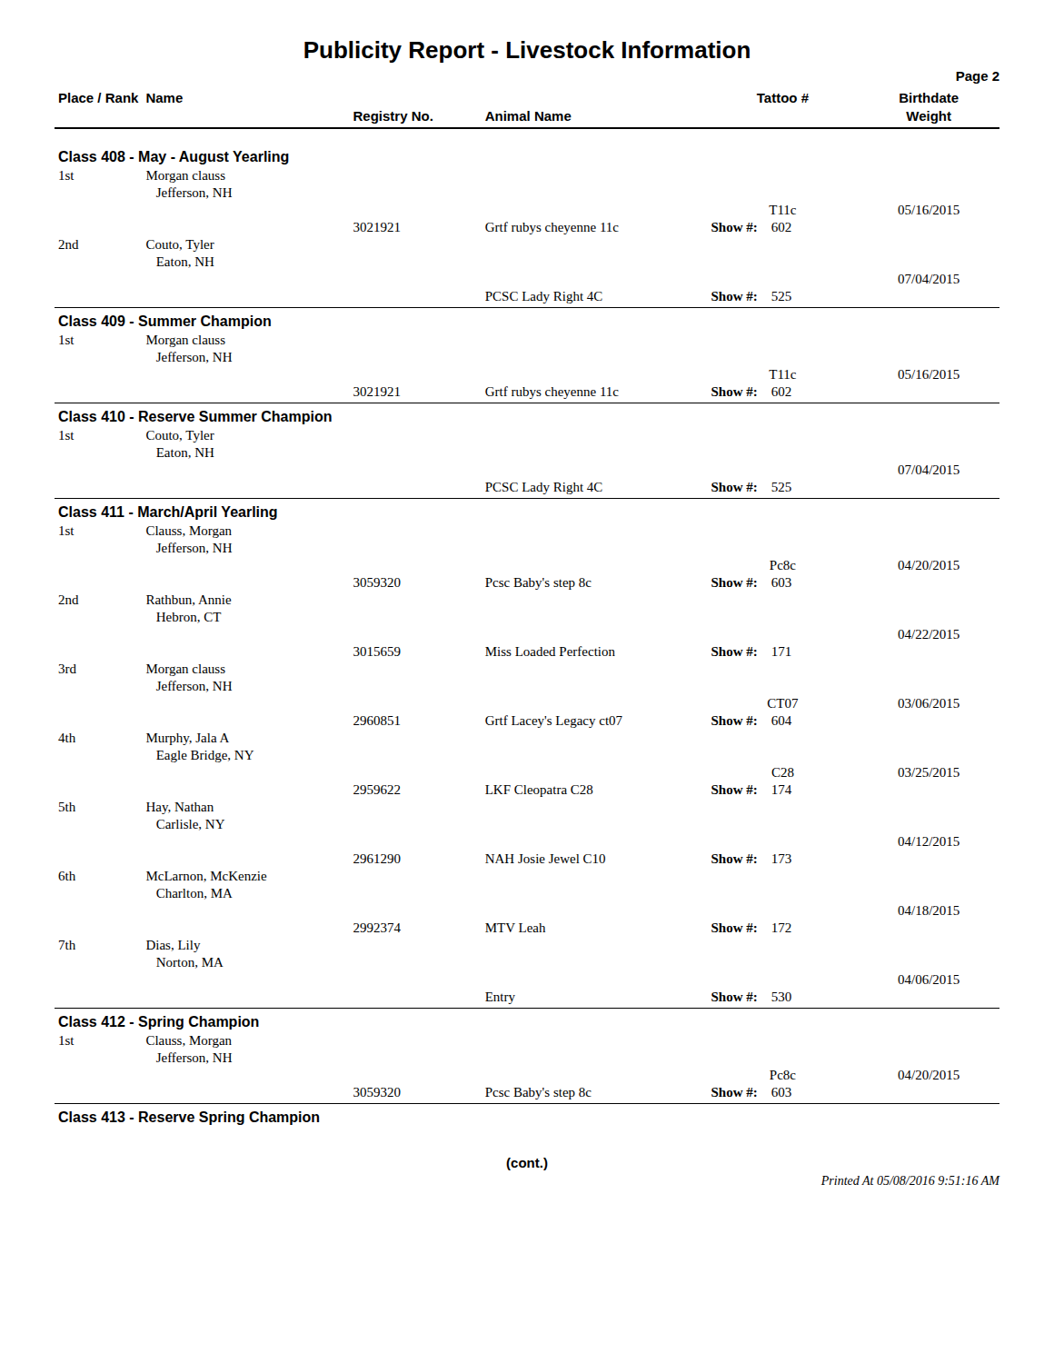Publicity Report - Livestock Information
Page 2
| Place / Rank | Name | | | Tattoo # | Birthdate |
| | | Registry No. | Animal Name | | Weight |
| Class 408 - May - August Yearling |
| 1st | Morgan clauss | | | | |
| | Jefferson, NH | | | | |
| | | | | T11c | 05/16/2015 |
| | | 3021921 | Grtf rubys cheyenne 11c | Show #: 602 | |
| 2nd | Couto, Tyler | | | | |
| | Eaton, NH | | | | |
| | | | | | 07/04/2015 |
| | | | PCSC Lady Right 4C | Show #: 525 | |
| Class 409 - Summer Champion |
| 1st | Morgan clauss | | | | |
| | Jefferson, NH | | | | |
| | | | | T11c | 05/16/2015 |
| | | 3021921 | Grtf rubys cheyenne 11c | Show #: 602 | |
| Class 410 - Reserve Summer Champion |
| 1st | Couto, Tyler | | | | |
| | Eaton, NH | | | | |
| | | | | | 07/04/2015 |
| | | | PCSC Lady Right 4C | Show #: 525 | |
| Class 411 - March/April Yearling |
| 1st | Clauss, Morgan | | | | |
| | Jefferson, NH | | | | |
| | | | | Pc8c | 04/20/2015 |
| | | 3059320 | Pcsc Baby's step 8c | Show #: 603 | |
| 2nd | Rathbun, Annie | | | | |
| | Hebron, CT | | | | |
| | | | | | 04/22/2015 |
| | | 3015659 | Miss Loaded Perfection | Show #: 171 | |
| 3rd | Morgan clauss | | | | |
| | Jefferson, NH | | | | |
| | | | | CT07 | 03/06/2015 |
| | | 2960851 | Grtf Lacey's Legacy ct07 | Show #: 604 | |
| 4th | Murphy, Jala A | | | | |
| | Eagle Bridge, NY | | | | |
| | | | | C28 | 03/25/2015 |
| | | 2959622 | LKF Cleopatra C28 | Show #: 174 | |
| 5th | Hay, Nathan | | | | |
| | Carlisle, NY | | | | |
| | | | | | 04/12/2015 |
| | | 2961290 | NAH Josie Jewel C10 | Show #: 173 | |
| 6th | McLarnon, McKenzie | | | | |
| | Charlton, MA | | | | |
| | | | | | 04/18/2015 |
| | | 2992374 | MTV Leah | Show #: 172 | |
| 7th | Dias, Lily | | | | |
| | Norton, MA | | | | |
| | | | | | 04/06/2015 |
| | | | Entry | Show #: 530 | |
| Class 412 - Spring Champion |
| 1st | Clauss, Morgan | | | | |
| | Jefferson, NH | | | | |
| | | | | Pc8c | 04/20/2015 |
| | | 3059320 | Pcsc Baby's step 8c | Show #: 603 | |
| Class 413 - Reserve Spring Champion |
(cont.)
Printed At 05/08/2016 9:51:16 AM